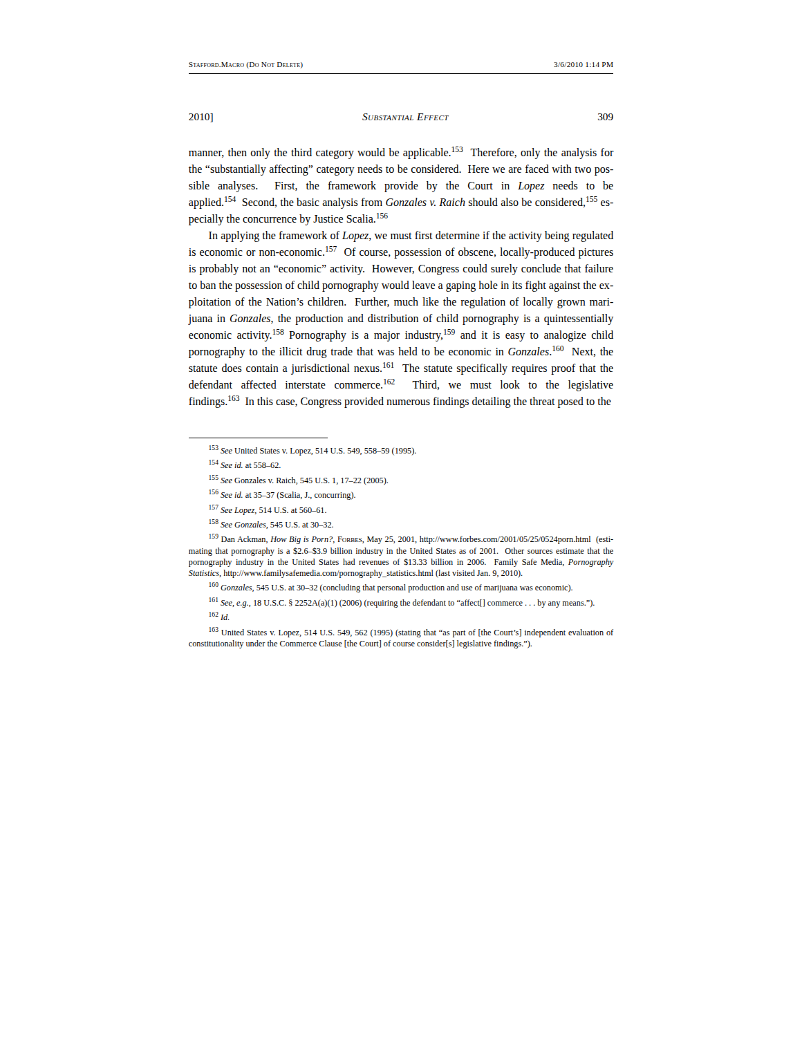Stafford.Macro (Do Not Delete) 3/6/2010 1:14 PM
2010] Substantial Effect 309
manner, then only the third category would be applicable.153 Therefore, only the analysis for the “substantially affecting” category needs to be considered. Here we are faced with two possible analyses. First, the framework provide by the Court in Lopez needs to be applied.154 Second, the basic analysis from Gonzales v. Raich should also be considered,155 especially the concurrence by Justice Scalia.156
In applying the framework of Lopez, we must first determine if the activity being regulated is economic or non-economic.157 Of course, possession of obscene, locally-produced pictures is probably not an “economic” activity. However, Congress could surely conclude that failure to ban the possession of child pornography would leave a gaping hole in its fight against the exploitation of the Nation’s children. Further, much like the regulation of locally grown marijuana in Gonzales, the production and distribution of child pornography is a quintessentially economic activity.158 Pornography is a major industry,159 and it is easy to analogize child pornography to the illicit drug trade that was held to be economic in Gonzales.160 Next, the statute does contain a jurisdictional nexus.161 The statute specifically requires proof that the defendant affected interstate commerce.162 Third, we must look to the legislative findings.163 In this case, Congress provided numerous findings detailing the threat posed to the
153 See United States v. Lopez, 514 U.S. 549, 558–59 (1995).
154 See id. at 558–62.
155 See Gonzales v. Raich, 545 U.S. 1, 17–22 (2005).
156 See id. at 35–37 (Scalia, J., concurring).
157 See Lopez, 514 U.S. at 560–61.
158 See Gonzales, 545 U.S. at 30–32.
159 Dan Ackman, How Big is Porn?, Forbes, May 25, 2001, http://www.forbes.com/2001/05/25/0524porn.html (estimating that pornography is a $2.6–$3.9 billion industry in the United States as of 2001. Other sources estimate that the pornography industry in the United States had revenues of $13.33 billion in 2006. Family Safe Media, Pornography Statistics, http://www.familysafemedia.com/pornography_statistics.html (last visited Jan. 9, 2010).
160 Gonzales, 545 U.S. at 30–32 (concluding that personal production and use of marijuana was economic).
161 See, e.g., 18 U.S.C. § 2252A(a)(1) (2006) (requiring the defendant to “affect[] commerce . . . by any means.”).
162 Id.
163 United States v. Lopez, 514 U.S. 549, 562 (1995) (stating that “as part of [the Court’s] independent evaluation of constitutionality under the Commerce Clause [the Court] of course consider[s] legislative findings.”).